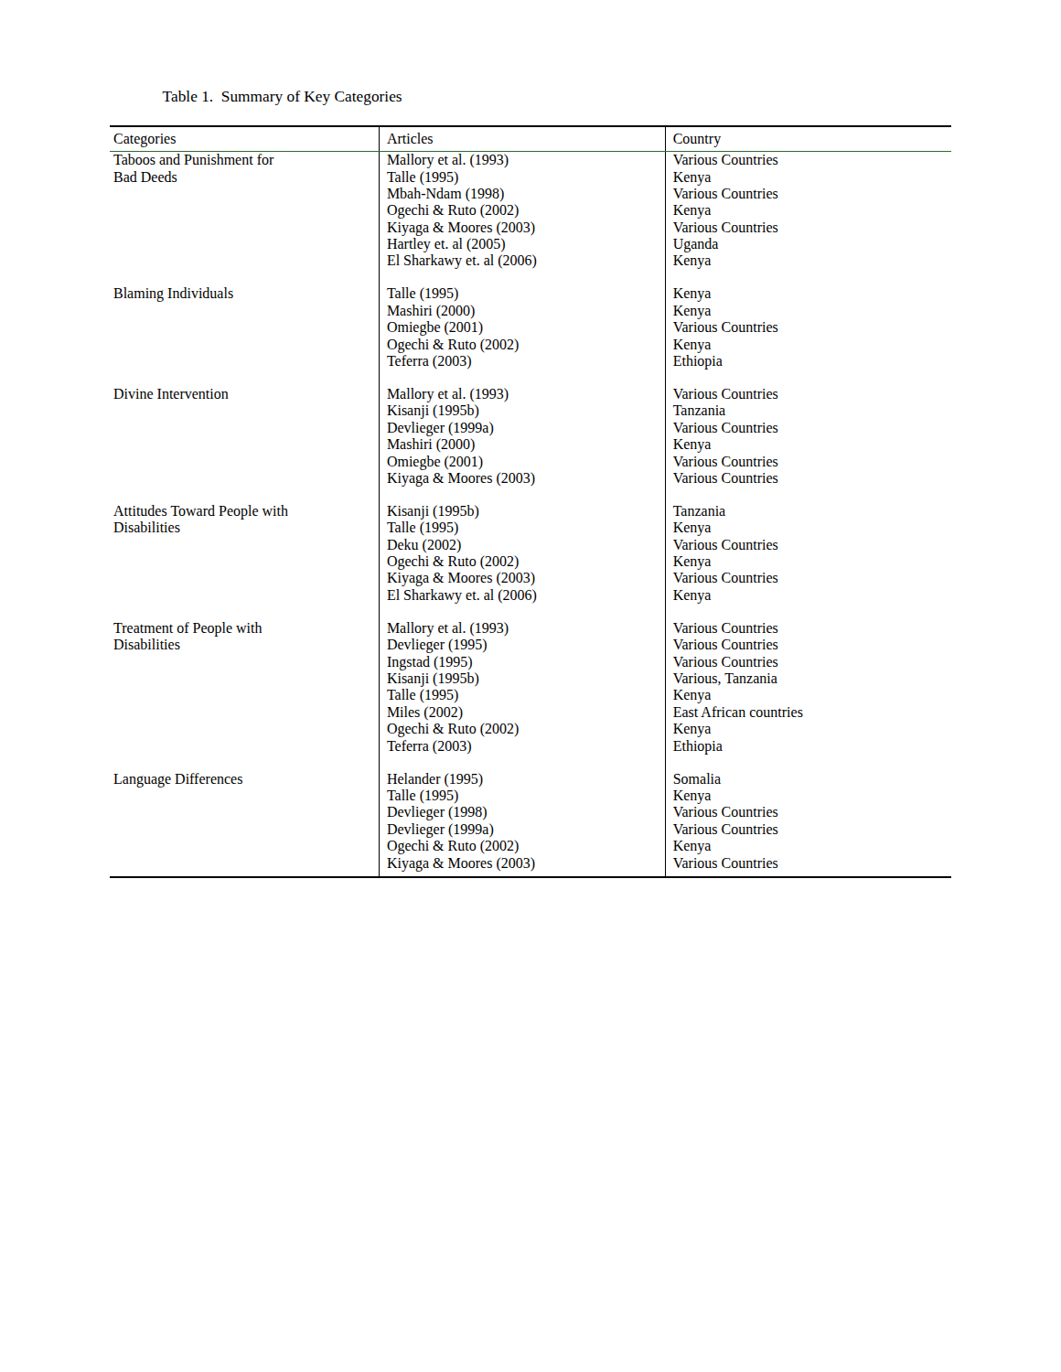Table 1. Summary of Key Categories
| Categories | Articles | Country |
| --- | --- | --- |
| Taboos and Punishment for | Mallory et al. (1993) | Various Countries |
| Bad Deeds | Talle (1995) | Kenya |
| | Mbah-Ndam (1998) | Various Countries |
| | Ogechi & Ruto (2002) | Kenya |
| | Kiyaga & Moores (2003) | Various Countries |
| | Hartley et. al (2005) | Uganda |
| | El Sharkawy et. al (2006) | Kenya |
| Blaming Individuals | Talle (1995) | Kenya |
| | Mashiri (2000) | Kenya |
| | Omiegbe (2001) | Various Countries |
| | Ogechi & Ruto (2002) | Kenya |
| | Teferra (2003) | Ethiopia |
| Divine Intervention | Mallory et al. (1993) | Various Countries |
| | Kisanji (1995b) | Tanzania |
| | Devlieger (1999a) | Various Countries |
| | Mashiri (2000) | Kenya |
| | Omiegbe (2001) | Various Countries |
| | Kiyaga & Moores (2003) | Various Countries |
| Attitudes Toward People with | Kisanji (1995b) | Tanzania |
| Disabilities | Talle (1995) | Kenya |
| | Deku (2002) | Various Countries |
| | Ogechi & Ruto (2002) | Kenya |
| | Kiyaga & Moores (2003) | Various Countries |
| | El Sharkawy et. al (2006) | Kenya |
| Treatment of People with | Mallory et al. (1993) | Various Countries |
| Disabilities | Devlieger (1995) | Various Countries |
| | Ingstad (1995) | Various Countries |
| | Kisanji (1995b) | Various, Tanzania |
| | Talle (1995) | Kenya |
| | Miles (2002) | East African countries |
| | Ogechi & Ruto (2002) | Kenya |
| | Teferra (2003) | Ethiopia |
| Language Differences | Helander (1995) | Somalia |
| | Talle (1995) | Kenya |
| | Devlieger (1998) | Various Countries |
| | Devlieger (1999a) | Various Countries |
| | Ogechi & Ruto (2002) | Kenya |
| | Kiyaga & Moores (2003) | Various Countries |